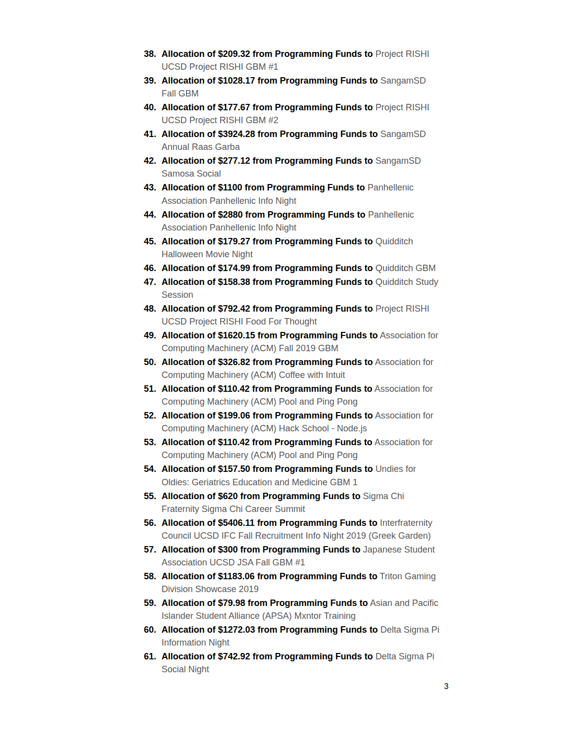Allocation of $209.32 from Programming Funds to Project RISHI UCSD Project RISHI GBM #1
Allocation of $1028.17 from Programming Funds to SangamSD Fall GBM
Allocation of $177.67 from Programming Funds to Project RISHI UCSD Project RISHI GBM #2
Allocation of $3924.28 from Programming Funds to SangamSD Annual Raas Garba
Allocation of $277.12 from Programming Funds to SangamSD Samosa Social
Allocation of $1100 from Programming Funds to Panhellenic Association Panhellenic Info Night
Allocation of $2880 from Programming Funds to Panhellenic Association Panhellenic Info Night
Allocation of $179.27 from Programming Funds to Quidditch Halloween Movie Night
Allocation of $174.99 from Programming Funds to Quidditch GBM
Allocation of $158.38 from Programming Funds to Quidditch Study Session
Allocation of $792.42 from Programming Funds to Project RISHI UCSD Project RISHI Food For Thought
Allocation of $1620.15 from Programming Funds to Association for Computing Machinery (ACM) Fall 2019 GBM
Allocation of $326.82 from Programming Funds to Association for Computing Machinery (ACM) Coffee with Intuit
Allocation of $110.42 from Programming Funds to Association for Computing Machinery (ACM) Pool and Ping Pong
Allocation of $199.06 from Programming Funds to Association for Computing Machinery (ACM) Hack School - Node.js
Allocation of $110.42 from Programming Funds to Association for Computing Machinery (ACM) Pool and Ping Pong
Allocation of $157.50 from Programming Funds to Undies for Oldies: Geriatrics Education and Medicine GBM 1
Allocation of $620 from Programming Funds to Sigma Chi Fraternity Sigma Chi Career Summit
Allocation of $5406.11 from Programming Funds to Interfraternity Council UCSD IFC Fall Recruitment Info Night 2019 (Greek Garden)
Allocation of $300 from Programming Funds to Japanese Student Association UCSD JSA Fall GBM #1
Allocation of $1183.06 from Programming Funds to Triton Gaming Division Showcase 2019
Allocation of $79.98 from Programming Funds to Asian and Pacific Islander Student Alliance (APSA) Mxntor Training
Allocation of $1272.03 from Programming Funds to Delta Sigma Pi Information Night
Allocation of $742.92 from Programming Funds to Delta Sigma Pi Social Night
3